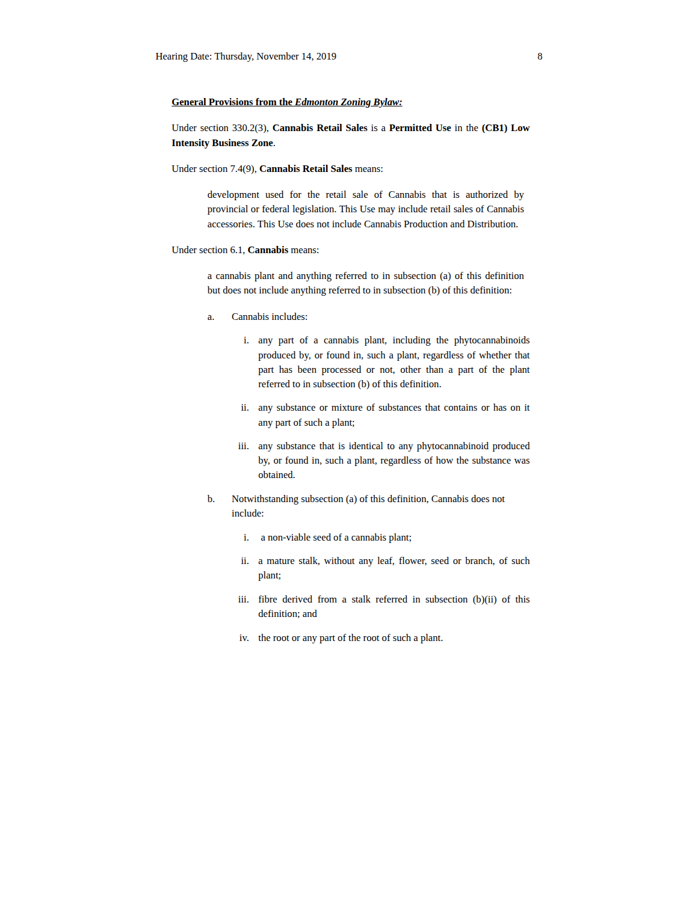Hearing Date: Thursday, November 14, 2019
8
General Provisions from the Edmonton Zoning Bylaw:
Under section 330.2(3), Cannabis Retail Sales is a Permitted Use in the (CB1) Low Intensity Business Zone.
Under section 7.4(9), Cannabis Retail Sales means:
development used for the retail sale of Cannabis that is authorized by provincial or federal legislation. This Use may include retail sales of Cannabis accessories. This Use does not include Cannabis Production and Distribution.
Under section 6.1, Cannabis means:
a cannabis plant and anything referred to in subsection (a) of this definition but does not include anything referred to in subsection (b) of this definition:
a. Cannabis includes:
i. any part of a cannabis plant, including the phytocannabinoids produced by, or found in, such a plant, regardless of whether that part has been processed or not, other than a part of the plant referred to in subsection (b) of this definition.
ii. any substance or mixture of substances that contains or has on it any part of such a plant;
iii. any substance that is identical to any phytocannabinoid produced by, or found in, such a plant, regardless of how the substance was obtained.
b. Notwithstanding subsection (a) of this definition, Cannabis does not include:
i. a non-viable seed of a cannabis plant;
ii. a mature stalk, without any leaf, flower, seed or branch, of such plant;
iii. fibre derived from a stalk referred in subsection (b)(ii) of this definition; and
iv. the root or any part of the root of such a plant.